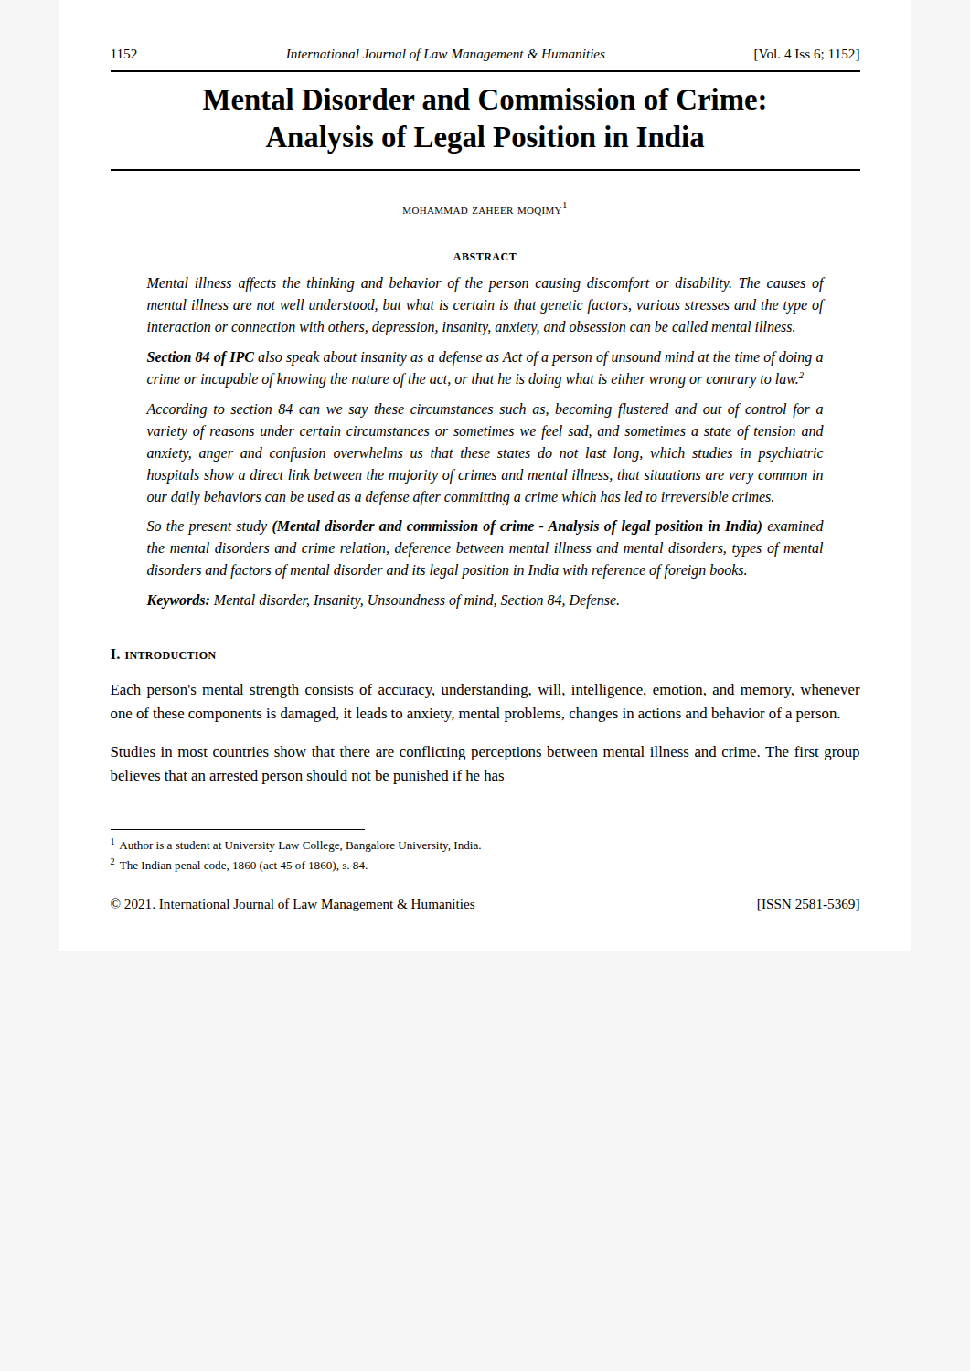1152 International Journal of Law Management & Humanities [Vol. 4 Iss 6; 1152]
Mental Disorder and Commission of Crime:
Analysis of Legal Position in India
Mohammad Zaheer Moqimy1
Abstract
Mental illness affects the thinking and behavior of the person causing discomfort or disability. The causes of mental illness are not well understood, but what is certain is that genetic factors, various stresses and the type of interaction or connection with others, depression, insanity, anxiety, and obsession can be called mental illness.
Section 84 of IPC also speak about insanity as a defense as Act of a person of unsound mind at the time of doing a crime or incapable of knowing the nature of the act, or that he is doing what is either wrong or contrary to law.2
According to section 84 can we say these circumstances such as, becoming flustered and out of control for a variety of reasons under certain circumstances or sometimes we feel sad, and sometimes a state of tension and anxiety, anger and confusion overwhelms us that these states do not last long, which studies in psychiatric hospitals show a direct link between the majority of crimes and mental illness, that situations are very common in our daily behaviors can be used as a defense after committing a crime which has led to irreversible crimes.
So the present study (Mental disorder and commission of crime - Analysis of legal position in India) examined the mental disorders and crime relation, deference between mental illness and mental disorders, types of mental disorders and factors of mental disorder and its legal position in India with reference of foreign books.
Keywords: Mental disorder, Insanity, Unsoundness of mind, Section 84, Defense.
I. Introduction
Each person's mental strength consists of accuracy, understanding, will, intelligence, emotion, and memory, whenever one of these components is damaged, it leads to anxiety, mental problems, changes in actions and behavior of a person.
Studies in most countries show that there are conflicting perceptions between mental illness and crime. The first group believes that an arrested person should not be punished if he has
1 Author is a student at University Law College, Bangalore University, India.
2 The Indian penal code, 1860 (act 45 of 1860), s. 84.
© 2021. International Journal of Law Management & Humanities [ISSN 2581-5369]